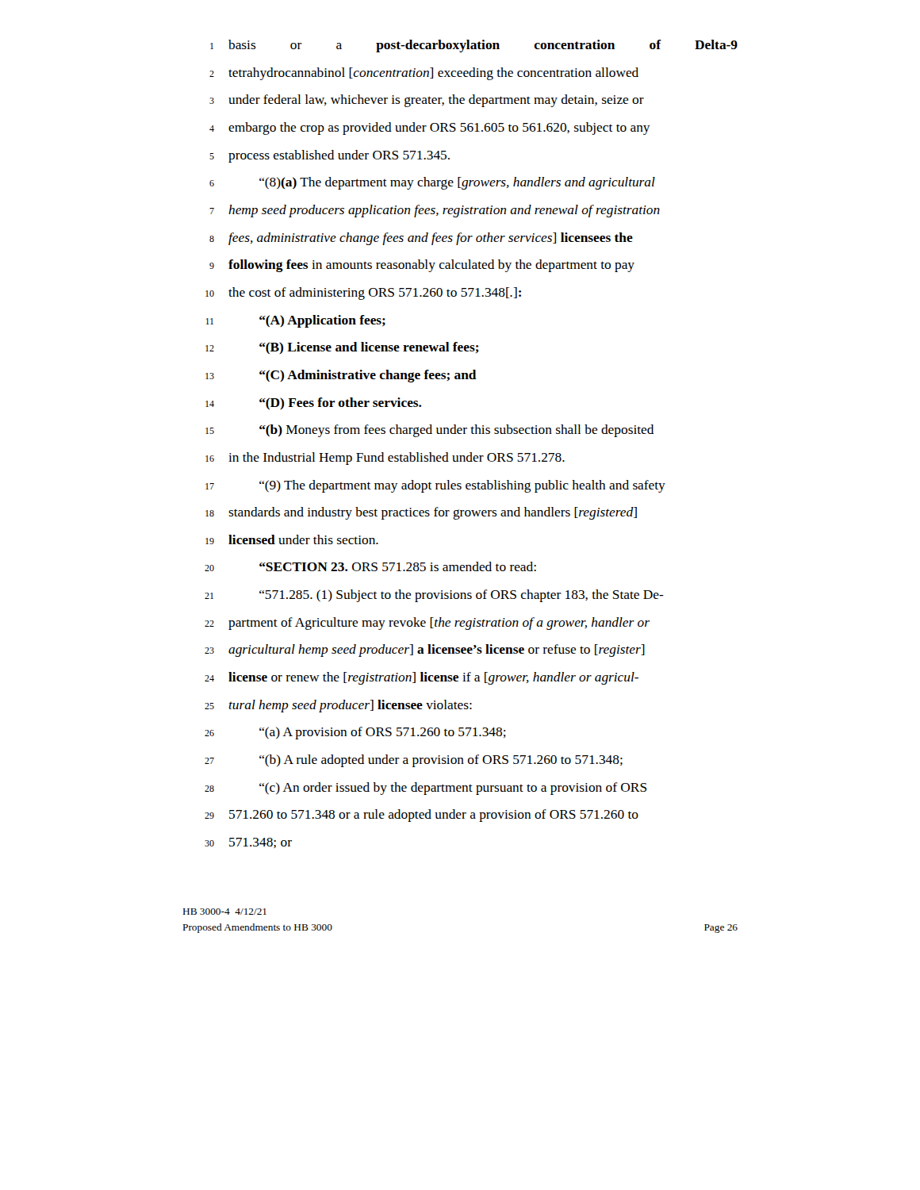1
basis or apost-decarboxylation concentration of Delta-9
2
tetrahydrocannabinol [concentration] exceeding the concentration allowed
3
under federal law, whichever is greater, the department may detain, seize or
4
embargo the crop as provided under ORS 561.605 to 561.620, subject to any
5
process established under ORS 571.345.
6
“(8)(a) The department may charge [growers, handlers and agricultural
7
hemp seed producers application fees, registration and renewal of registration
8
fees, administrative change fees and fees for other services] licensees the
9
following fees in amounts reasonably calculated by the department to pay
10
the cost of administering ORS 571.260 to 571.348[.]:
11
“(A) Application fees;
12
“(B) License and license renewal fees;
13
“(C) Administrative change fees; and
14
“(D) Fees for other services.
15
“(b) Moneys from fees charged under this subsection shall be deposited
16
in the Industrial Hemp Fund established under ORS 571.278.
17
“(9) The department may adopt rules establishing public health and safety
18
standards and industry best practices for growers and handlers [registered]
19
licensed under this section.
20
“SECTION 23. ORS 571.285 is amended to read:
21
“571.285. (1) Subject to the provisions of ORS chapter 183, the State De-
22
partment of Agriculture may revoke [the registration of a grower, handler or
23
agricultural hemp seed producer] a licensee’s license or refuse to [register]
24
license or renew the [registration] license if a [grower, handler or agricul-
25
tural hemp seed producer] licensee violates:
26
“(a) A provision of ORS 571.260 to 571.348;
27
“(b) A rule adopted under a provision of ORS 571.260 to 571.348;
28
“(c) An order issued by the department pursuant to a provision of ORS
29
571.260 to 571.348 or a rule adopted under a provision of ORS 571.260 to
30
571.348; or
HB 3000-4 4/12/21
Proposed Amendments to HB 3000 Page 26